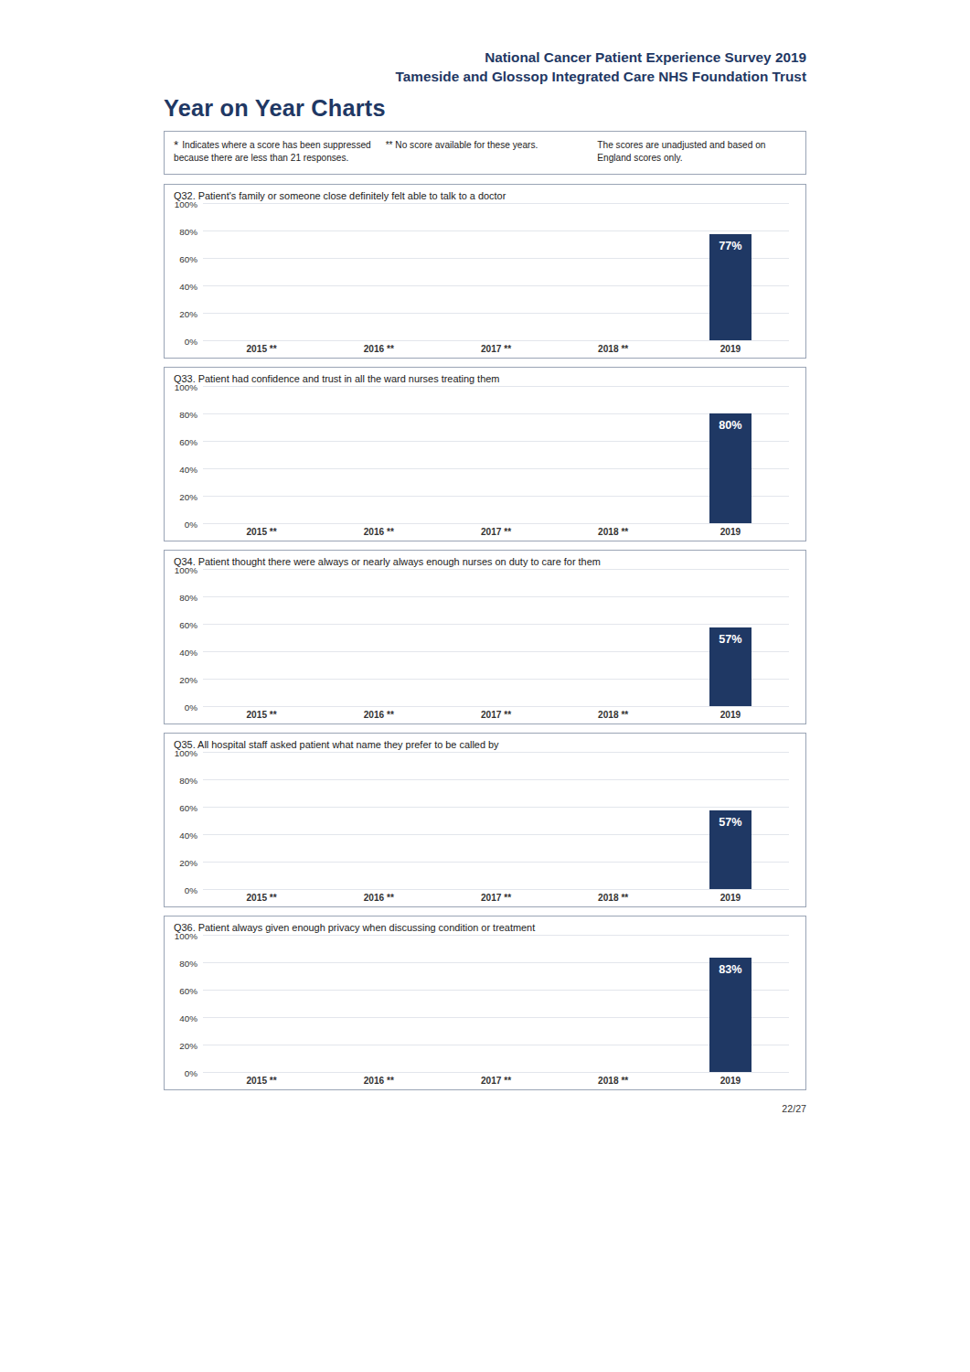National Cancer Patient Experience Survey 2019
Tameside and Glossop Integrated Care NHS Foundation Trust
Year on Year Charts
*Indicates where a score has been suppressed because there are less than 21 responses.
** No score available for these years.
The scores are unadjusted and based on England scores only.
Q32. Patient's family or someone close definitely felt able to talk to a doctor
100%
80%
60%
40%
20%
0%
77%
2015 **
2016 **
2017 **
2018 **
2019
Q33. Patient had confidence and trust in all the ward nurses treating them
100%
80%
60%
40%
20%
0%
80%
2015 **
2016 **
2017 **
2018 **
2019
Q34. Patient thought there were always or nearly always enough nurses on duty to care for them
100%
80%
60%
40%
20%
0%
57%
2015 **
2016 **
2017 **
2018 **
2019
Q35. All hospital staff asked patient what name they prefer to be called by
100%
80%
60%
40%
20%
0%
57%
2015 **
2016 **
2017 **
2018 **
2019
Q36. Patient always given enough privacy when discussing condition or treatment
100%
80%
60%
40%
20%
0%
83%
2015 **
2016 **
2017 **
2018 **
2019
22/27